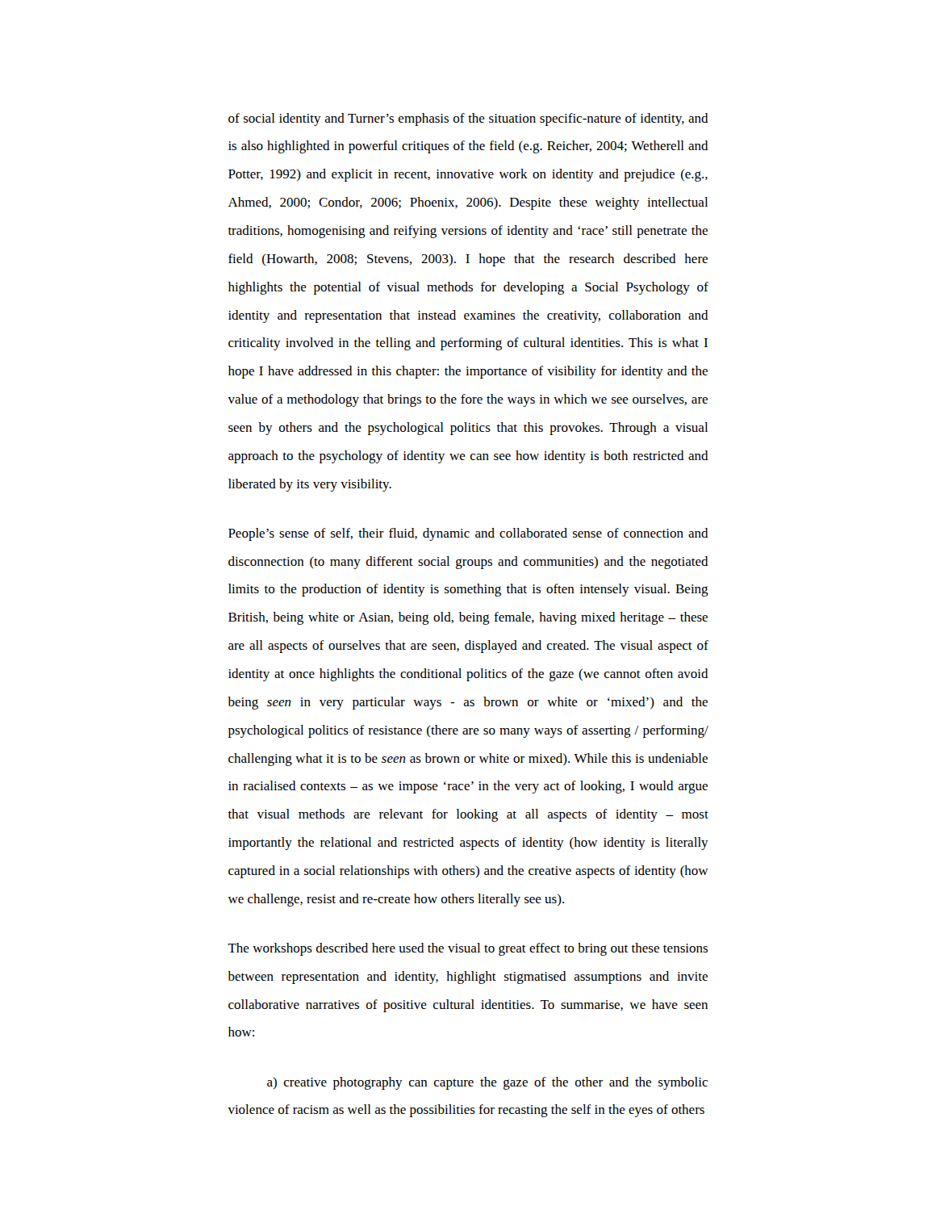of social identity and Turner’s emphasis of the situation specific-nature of identity, and is also highlighted in powerful critiques of the field (e.g. Reicher, 2004; Wetherell and Potter, 1992) and explicit in recent, innovative work on identity and prejudice (e.g., Ahmed, 2000; Condor, 2006; Phoenix, 2006). Despite these weighty intellectual traditions, homogenising and reifying versions of identity and ‘race’ still penetrate the field (Howarth, 2008; Stevens, 2003). I hope that the research described here highlights the potential of visual methods for developing a Social Psychology of identity and representation that instead examines the creativity, collaboration and criticality involved in the telling and performing of cultural identities. This is what I hope I have addressed in this chapter: the importance of visibility for identity and the value of a methodology that brings to the fore the ways in which we see ourselves, are seen by others and the psychological politics that this provokes. Through a visual approach to the psychology of identity we can see how identity is both restricted and liberated by its very visibility.
People’s sense of self, their fluid, dynamic and collaborated sense of connection and disconnection (to many different social groups and communities) and the negotiated limits to the production of identity is something that is often intensely visual. Being British, being white or Asian, being old, being female, having mixed heritage – these are all aspects of ourselves that are seen, displayed and created. The visual aspect of identity at once highlights the conditional politics of the gaze (we cannot often avoid being seen in very particular ways - as brown or white or ‘mixed’) and the psychological politics of resistance (there are so many ways of asserting / performing/ challenging what it is to be seen as brown or white or mixed). While this is undeniable in racialised contexts – as we impose ‘race’ in the very act of looking, I would argue that visual methods are relevant for looking at all aspects of identity – most importantly the relational and restricted aspects of identity (how identity is literally captured in a social relationships with others) and the creative aspects of identity (how we challenge, resist and re-create how others literally see us).
The workshops described here used the visual to great effect to bring out these tensions between representation and identity, highlight stigmatised assumptions and invite collaborative narratives of positive cultural identities. To summarise, we have seen how:
a) creative photography can capture the gaze of the other and the symbolic violence of racism as well as the possibilities for recasting the self in the eyes of others